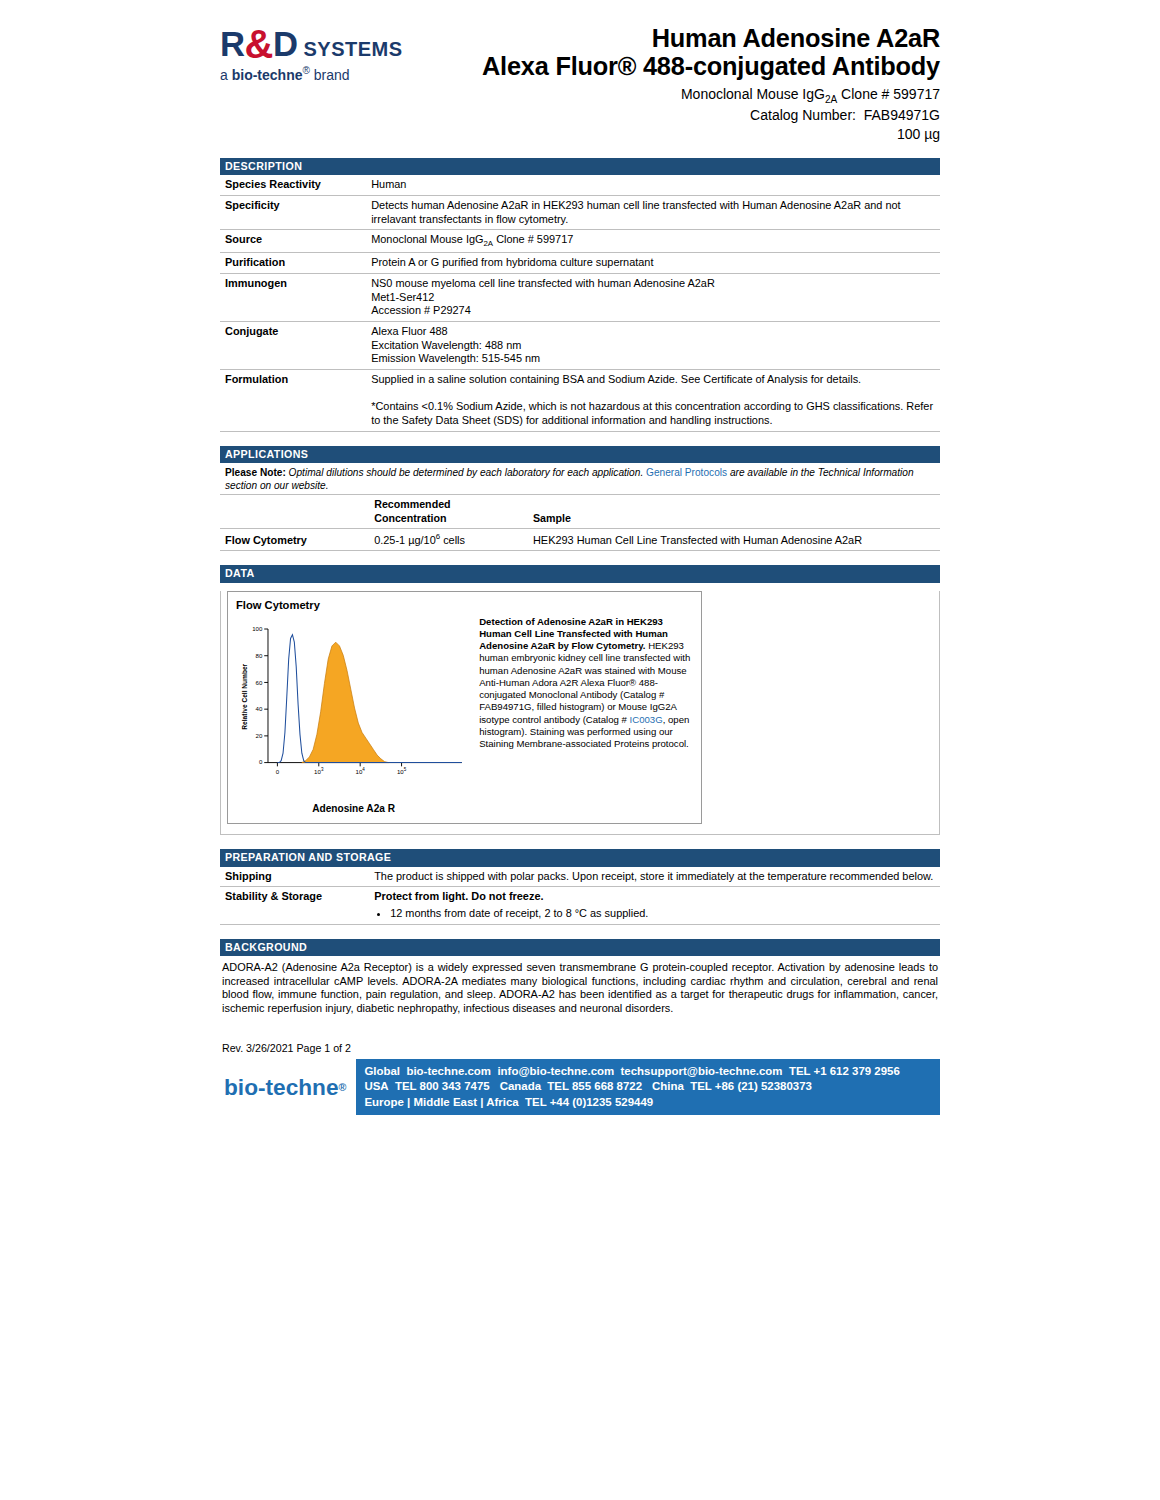R&D SYSTEMS
a bio-techne® brand
Human Adenosine A2aR
Alexa Fluor® 488‑conjugated Antibody
Monoclonal Mouse IgG2A Clone # 599717
Catalog Number: FAB94971G
100 µg
DESCRIPTION
| Species Reactivity | Human |
| Specificity | Detects human Adenosine A2aR in HEK293 human cell line transfected with Human Adenosine A2aR and not irrelavant transfectants in flow cytometry. |
| Source | Monoclonal Mouse IgG 2A Clone # 599717 |
| Purification | Protein A or G purified from hybridoma culture supernatant |
| Immunogen | NS0 mouse myeloma cell line transfected with human Adenosine A2aR Met1-Ser412 Accession # P29274 |
| Conjugate | Alexa Fluor 488 Excitation Wavelength: 488 nm Emission Wavelength: 515-545 nm |
| Formulation | Supplied in a saline solution containing BSA and Sodium Azide. See Certificate of Analysis for details. *Contains <0.1% Sodium Azide, which is not hazardous at this concentration according to GHS classifications. Refer to the Safety Data Sheet (SDS) for additional information and handling instructions. |
APPLICATIONS
Please Note: Optimal dilutions should be determined by each laboratory for each application. General Protocols are available in the Technical Information section on our website.
| | Recommended Concentration | Sample |
| --- | --- | --- |
| Flow Cytometry | 0.25-1 µg/10 6 cells | HEK293 Human Cell Line Transfected with Human Adenosine A2aR |
DATA
Flow Cytometry
0 20 40 60 80 100 Relative Cell Number 0 103 104 105
Adenosine A2a R
Detection of Adenosine A2aR in HEK293 Human Cell Line Transfected with Human Adenosine A2aR by Flow Cytometry. HEK293 human embryonic kidney cell line transfected with human Adenosine A2aR was stained with Mouse Anti-Human Adora A2R Alexa Fluor® 488-conjugated Monoclonal Antibody (Catalog # FAB94971G, filled histogram) or Mouse IgG2A isotype control antibody (Catalog # IC003G, open histogram). Staining was performed using our Staining Membrane-associated Proteins protocol.
PREPARATION AND STORAGE
| Shipping | The product is shipped with polar packs. Upon receipt, store it immediately at the temperature recommended below. |
| Stability & Storage | Protect from light. Do not freeze. 12 months from date of receipt, 2 to 8 °C as supplied. |
BACKGROUND
ADORA-A2 (Adenosine A2a Receptor) is a widely expressed seven transmembrane G protein-coupled receptor. Activation by adenosine leads to increased intracellular cAMP levels. ADORA-2A mediates many biological functions, including cardiac rhythm and circulation, cerebral and renal blood flow, immune function, pain regulation, and sleep. ADORA-A2 has been identified as a target for therapeutic drugs for inflammation, cancer, ischemic reperfusion injury, diabetic nephropathy, infectious diseases and neuronal disorders.
Rev. 3/26/2021 Page 1 of 2
bio-techne®
Global bio-techne.com info@bio-techne.com techsupport@bio-techne.com TEL +1 612 379 2956
USA TEL 800 343 7475 Canada TEL 855 668 8722 China TEL +86 (21) 52380373
Europe | Middle East | Africa TEL +44 (0)1235 529449